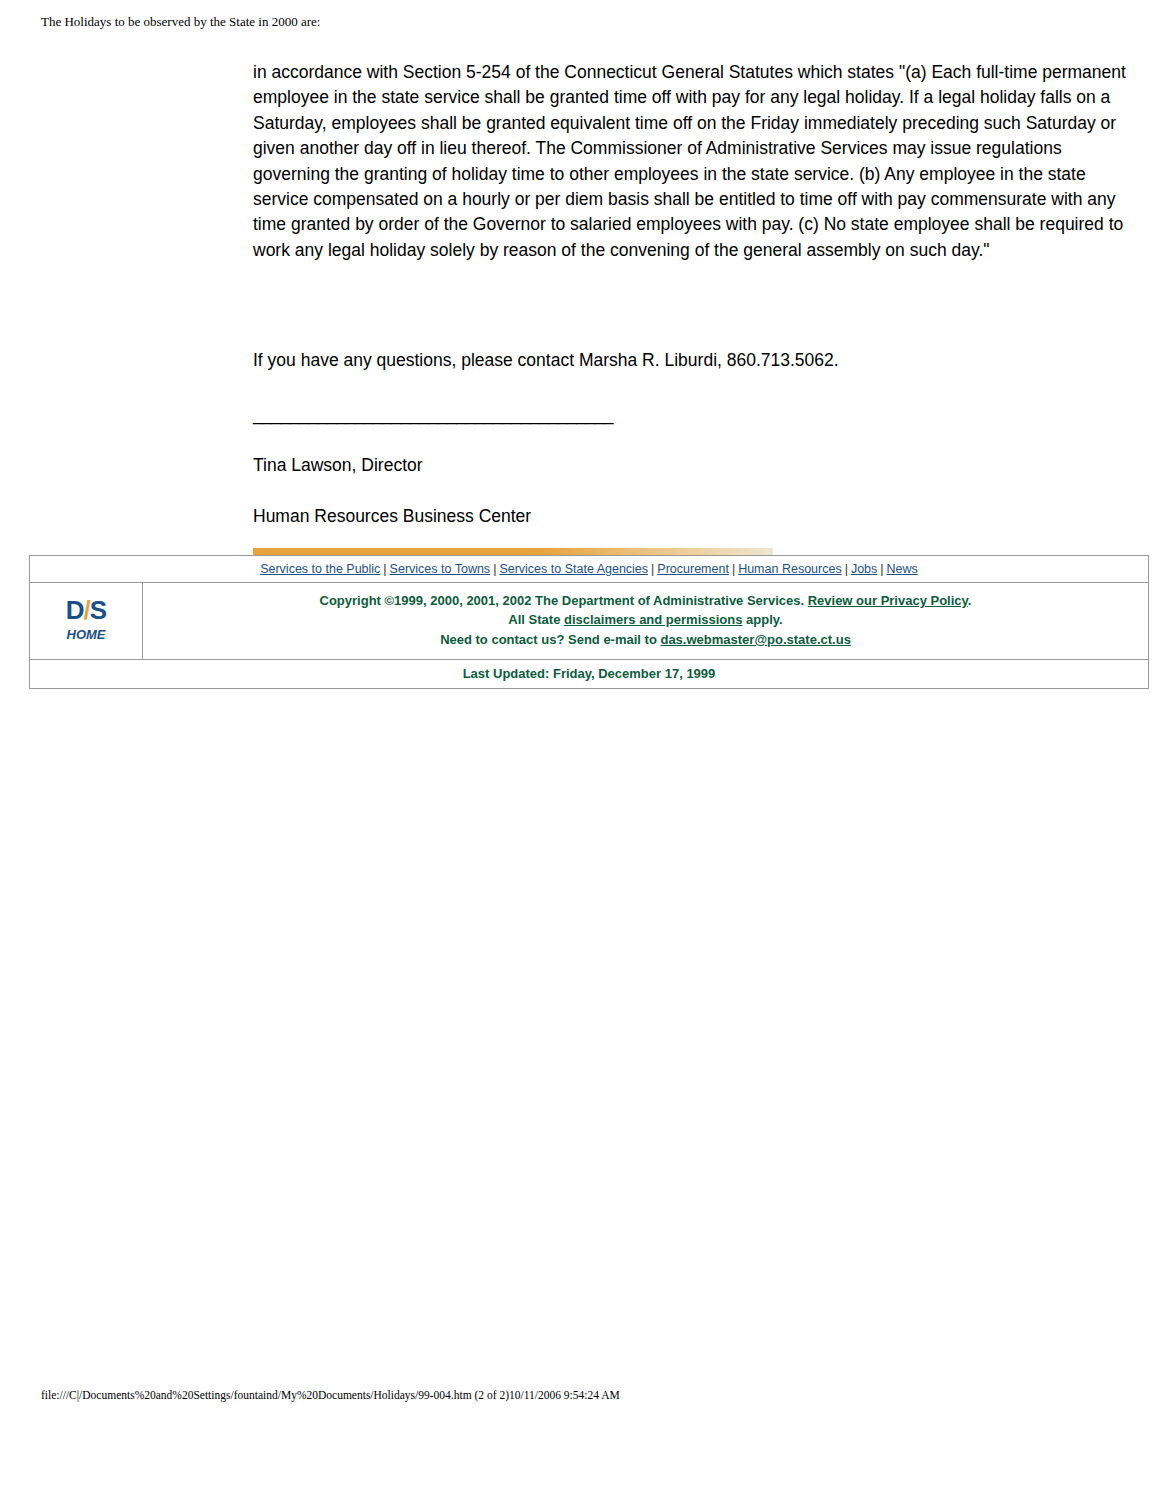The Holidays to be observed by the State in 2000 are:
in accordance with Section 5-254 of the Connecticut General Statutes which states "(a) Each full-time permanent employee in the state service shall be granted time off with pay for any legal holiday. If a legal holiday falls on a Saturday, employees shall be granted equivalent time off on the Friday immediately preceding such Saturday or given another day off in lieu thereof. The Commissioner of Administrative Services may issue regulations governing the granting of holiday time to other employees in the state service. (b) Any employee in the state service compensated on a hourly or per diem basis shall be entitled to time off with pay commensurate with any time granted by order of the Governor to salaried employees with pay. (c) No state employee shall be required to work any legal holiday solely by reason of the convening of the general assembly on such day."
If you have any questions, please contact Marsha R. Liburdi, 860.713.5062.
_______________________________________
Tina Lawson, Director
Human Resources Business Center
Services to the Public|Services to Towns|Services to State Agencies|Procurement|Human Resources|Jobs|News
D/S
HOME
Copyright ©1999, 2000, 2001, 2002 The Department of Administrative Services. Review our Privacy Policy.
All State disclaimers and permissions apply.
Need to contact us? Send e-mail to das.webmaster@po.state.ct.us
Last Updated: Friday, December 17, 1999
file:///C|/Documents%20and%20Settings/fountaind/My%20Documents/Holidays/99-004.htm (2 of 2)10/11/2006 9:54:24 AM